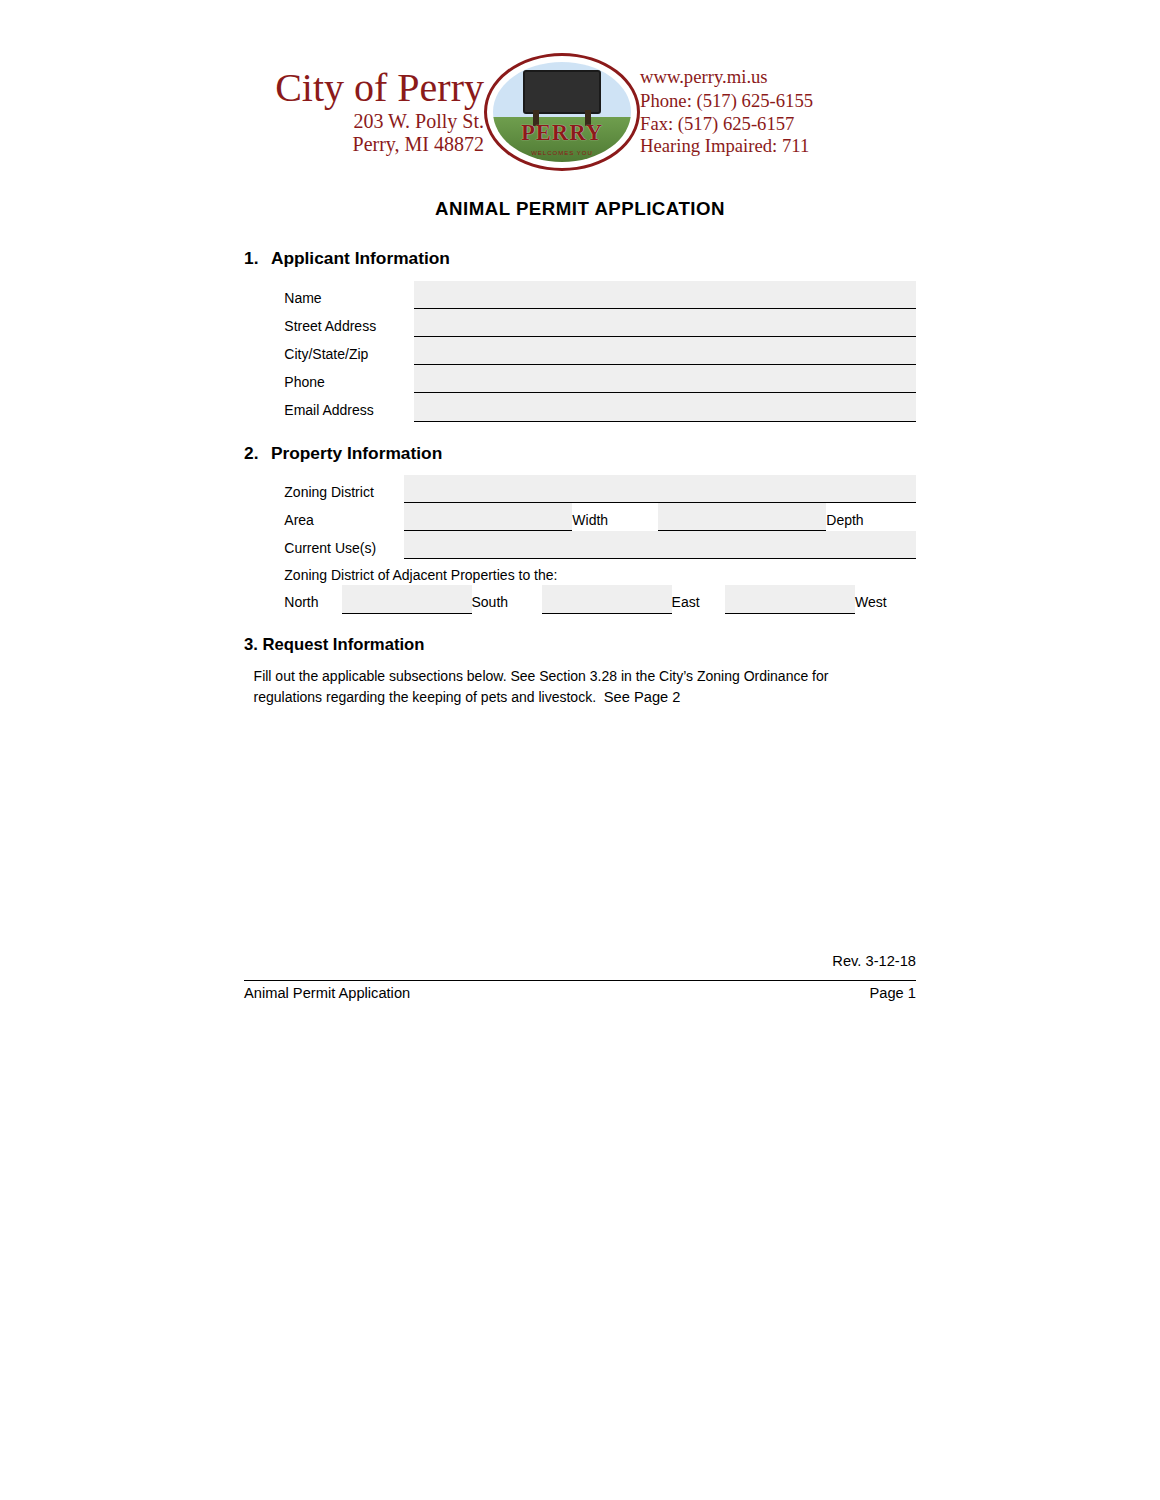| City of Perry 203 W. Polly St. Perry, MI 48872 | PERRY WELCOMES YOU | www.perry.mi.us Phone: (517) 625-6155 Fax: (517) 625-6157 Hearing Impaired: 711 |
ANIMAL PERMIT APPLICATION
1. Applicant Information
| Name | |
| Street Address | |
| City/State/Zip | |
| Phone | |
| Email Address | |
2. Property Information
| Zoning District | |
| Area | | Width | | Depth | |
| Current Use(s) | |
Zoning District of Adjacent Properties to the:
| North | | South | | East | | West | |
3. Request Information
Fill out the applicable subsections below. See Section 3.28 in the City’s Zoning Ordinance for regulations regarding the keeping of pets and livestock. See Page 2
Rev. 3-12-18
Animal Permit Application Page 1